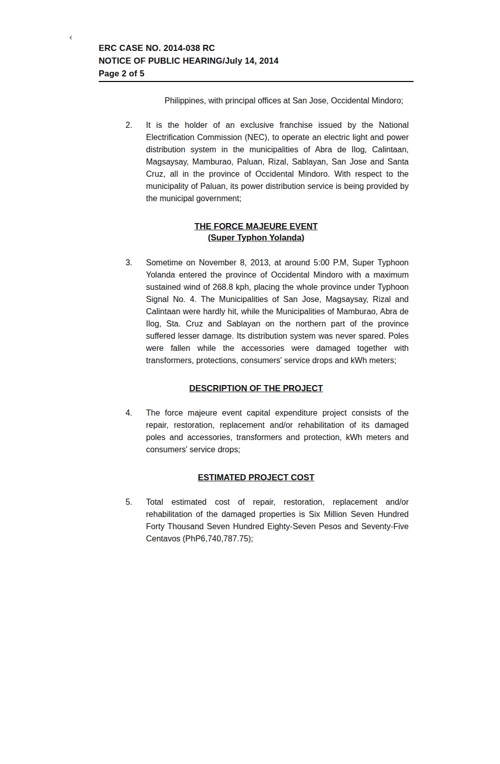‹
ERC CASE NO. 2014-038 RC
NOTICE OF PUBLIC HEARING/July 14, 2014
Page 2 of 5
Philippines, with principal offices at San Jose, Occidental Mindoro;
2. It is the holder of an exclusive franchise issued by the National Electrification Commission (NEC), to operate an electric light and power distribution system in the municipalities of Abra de Ilog, Calintaan, Magsaysay, Mamburao, Paluan, Rizal, Sablayan, San Jose and Santa Cruz, all in the province of Occidental Mindoro. With respect to the municipality of Paluan, its power distribution service is being provided by the municipal government;
THE FORCE MAJEURE EVENT (Super Typhon Yolanda)
3. Sometime on November 8, 2013, at around 5:00 P.M, Super Typhoon Yolanda entered the province of Occidental Mindoro with a maximum sustained wind of 268.8 kph, placing the whole province under Typhoon Signal No. 4. The Municipalities of San Jose, Magsaysay, Rizal and Calintaan were hardly hit, while the Municipalities of Mamburao, Abra de Ilog, Sta. Cruz and Sablayan on the northern part of the province suffered lesser damage. Its distribution system was never spared. Poles were fallen while the accessories were damaged together with transformers, protections, consumers' service drops and kWh meters;
DESCRIPTION OF THE PROJECT
4. The force majeure event capital expenditure project consists of the repair, restoration, replacement and/or rehabilitation of its damaged poles and accessories, transformers and protection, kWh meters and consumers' service drops;
ESTIMATED PROJECT COST
5. Total estimated cost of repair, restoration, replacement and/or rehabilitation of the damaged properties is Six Million Seven Hundred Forty Thousand Seven Hundred Eighty-Seven Pesos and Seventy-Five Centavos (PhP6,740,787.75);